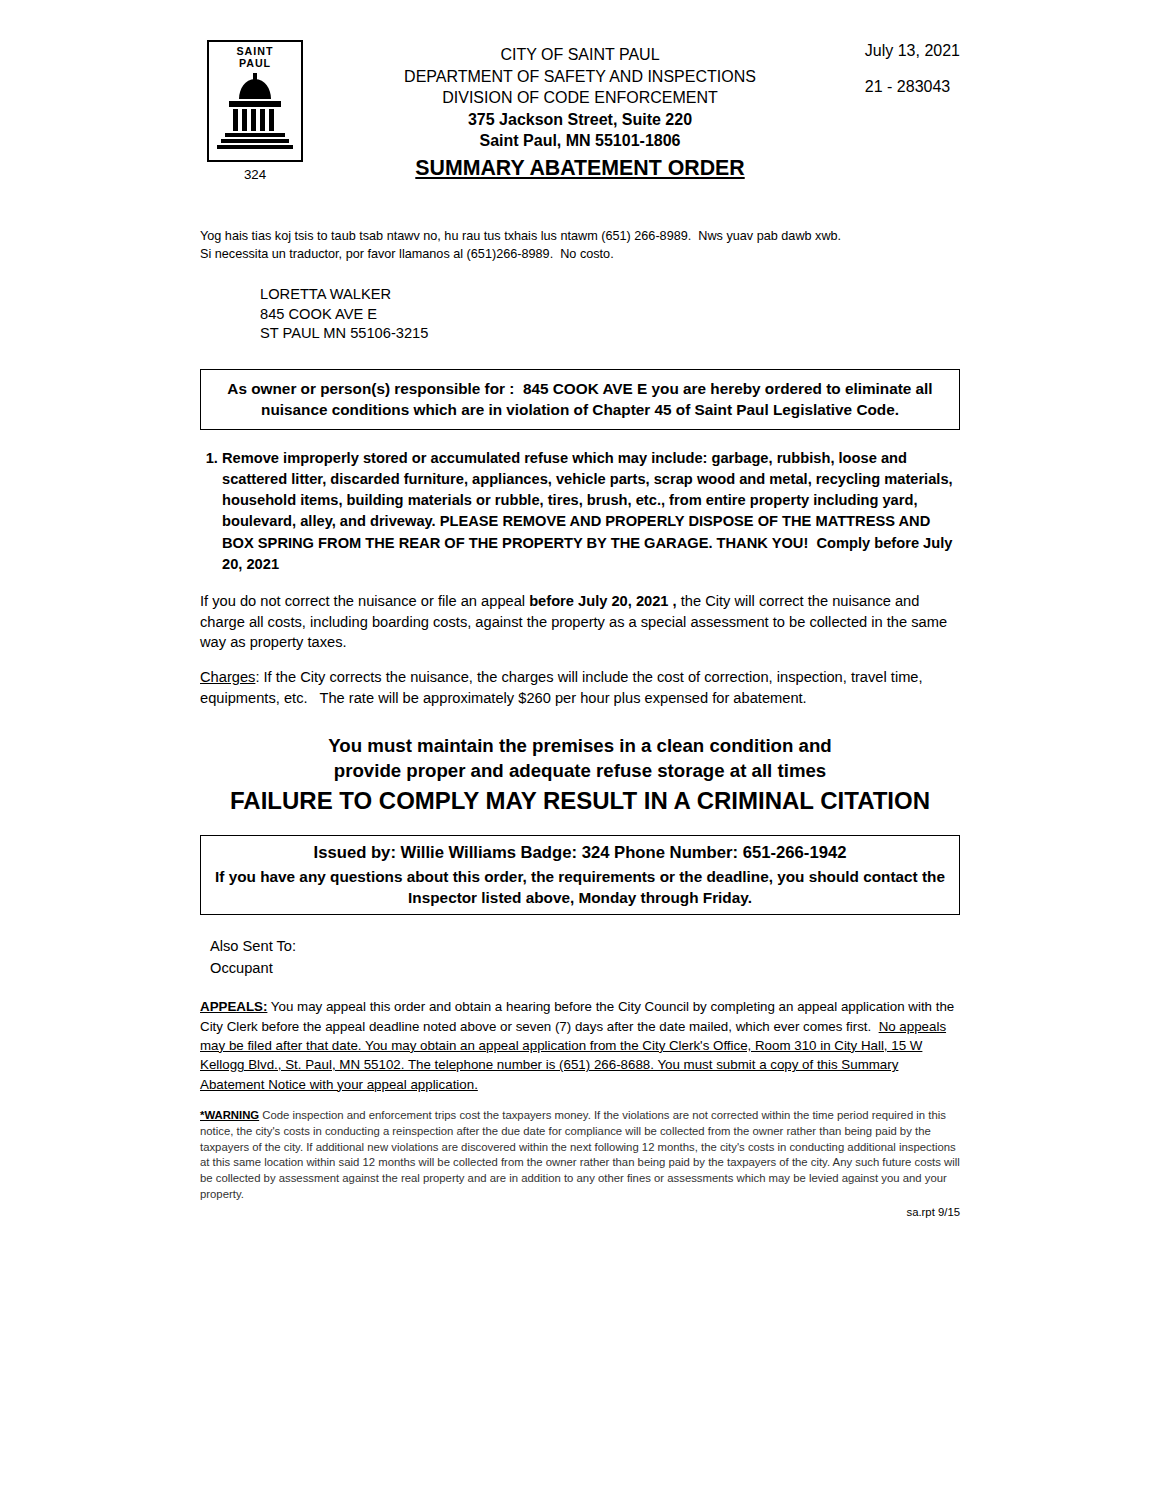SAINT
PAUL
324
CITY OF SAINT PAUL
DEPARTMENT OF SAFETY AND INSPECTIONS
DIVISION OF CODE ENFORCEMENT
375 Jackson Street, Suite 220
Saint Paul, MN 55101-1806
SUMMARY ABATEMENT ORDER
July 13, 2021
21 - 283043
Yog hais tias koj tsis to taub tsab ntawv no, hu rau tus txhais lus ntawm (651) 266-8989. Nws yuav pab dawb xwb.
Si necessita un traductor, por favor llamanos al (651)266-8989. No costo.
LORETTA WALKER
845 COOK AVE E
ST PAUL MN 55106-3215
As owner or person(s) responsible for : 845 COOK AVE E you are hereby ordered to eliminate all nuisance conditions which are in violation of Chapter 45 of Saint Paul Legislative Code.
Remove improperly stored or accumulated refuse which may include: garbage, rubbish, loose and scattered litter, discarded furniture, appliances, vehicle parts, scrap wood and metal, recycling materials, household items, building materials or rubble, tires, brush, etc., from entire property including yard, boulevard, alley, and driveway. PLEASE REMOVE AND PROPERLY DISPOSE OF THE MATTRESS AND BOX SPRING FROM THE REAR OF THE PROPERTY BY THE GARAGE. THANK YOU! Comply before July 20, 2021
If you do not correct the nuisance or file an appeal before July 20, 2021 , the City will correct the nuisance and charge all costs, including boarding costs, against the property as a special assessment to be collected in the same way as property taxes.
Charges: If the City corrects the nuisance, the charges will include the cost of correction, inspection, travel time, equipments, etc. The rate will be approximately $260 per hour plus expensed for abatement.
You must maintain the premises in a clean condition and
provide proper and adequate refuse storage at all times
FAILURE TO COMPLY MAY RESULT IN A CRIMINAL CITATION
Issued by: Willie Williams Badge: 324 Phone Number: 651-266-1942
If you have any questions about this order, the requirements or the deadline, you should contact the Inspector listed above, Monday through Friday.
Also Sent To:
Occupant
APPEALS: You may appeal this order and obtain a hearing before the City Council by completing an appeal application with the City Clerk before the appeal deadline noted above or seven (7) days after the date mailed, which ever comes first. No appeals may be filed after that date. You may obtain an appeal application from the City Clerk's Office, Room 310 in City Hall, 15 W Kellogg Blvd., St. Paul, MN 55102. The telephone number is (651) 266-8688. You must submit a copy of this Summary Abatement Notice with your appeal application.
*WARNING Code inspection and enforcement trips cost the taxpayers money. If the violations are not corrected within the time period required in this notice, the city's costs in conducting a reinspection after the due date for compliance will be collected from the owner rather than being paid by the taxpayers of the city. If additional new violations are discovered within the next following 12 months, the city's costs in conducting additional inspections at this same location within said 12 months will be collected from the owner rather than being paid by the taxpayers of the city. Any such future costs will be collected by assessment against the real property and are in addition to any other fines or assessments which may be levied against you and your property.
sa.rpt 9/15